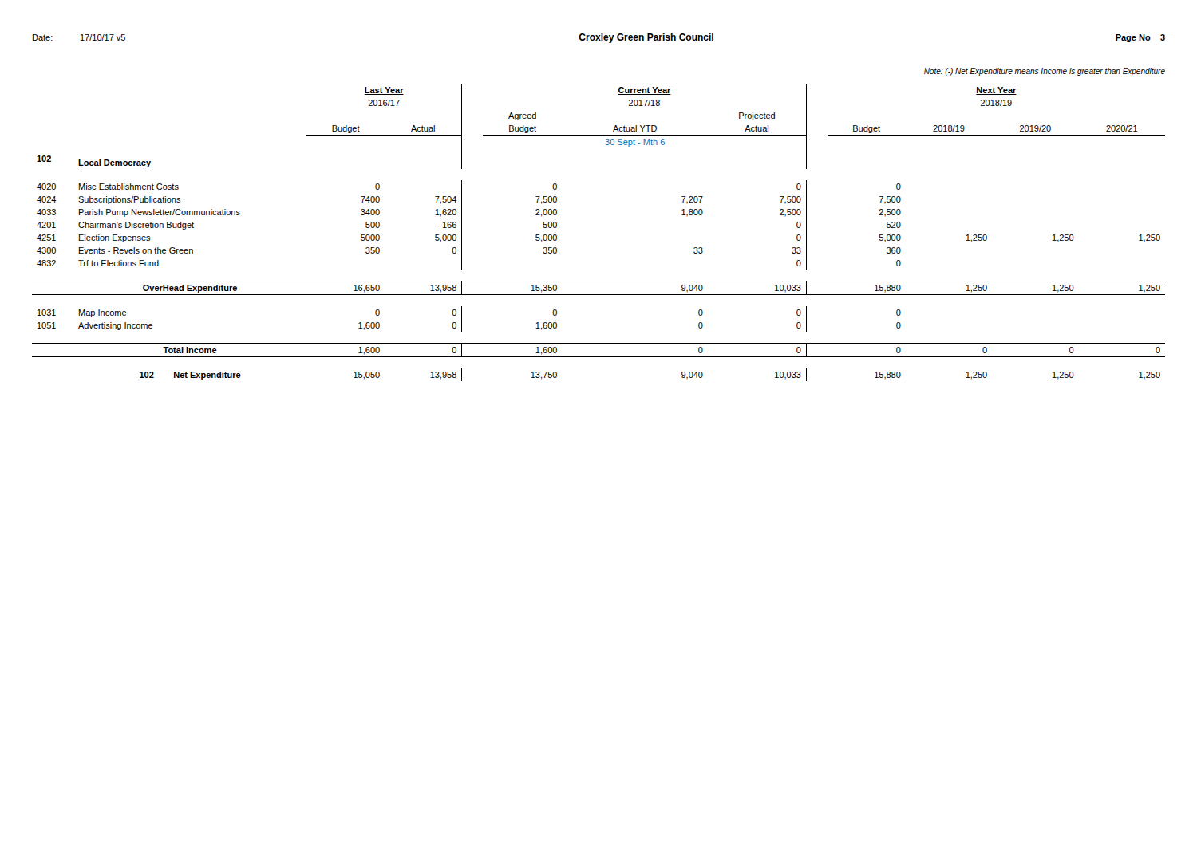Date:
17/10/17 v5
Croxley Green Parish Council
Page No 3
Note: (-) Net Expenditure means Income is greater than Expenditure
| | | Last Year | | Current Year | | Next Year |
| --- | --- | --- | --- | --- | --- | --- |
| | | 2016/17 | | 2017/18 | | 2018/19 |
| | | | | | Agreed | | Projected | | | | | |
| | | Budget | Actual | | Budget | Actual YTD | Actual | | Budget | 2018/19 | 2019/20 | 2020/21 |
| | | | | | | 30 Sept - Mth 6 | | | | | | |
| 102 | Local Democracy | | | | | | | | | | | |
| 4020 | Misc Establishment Costs | 0 | | | 0 | | 0 | | 0 | | | |
| 4024 | Subscriptions/Publications | 7400 | 7,504 | | 7,500 | 7,207 | 7,500 | | 7,500 | | | |
| 4033 | Parish Pump Newsletter/Communications | 3400 | 1,620 | | 2,000 | 1,800 | 2,500 | | 2,500 | | | |
| 4201 | Chairman's Discretion Budget | 500 | -166 | | 500 | | 0 | | 520 | | | |
| 4251 | Election Expenses | 5000 | 5,000 | | 5,000 | | 0 | | 5,000 | 1,250 | 1,250 | 1,250 |
| 4300 | Events - Revels on the Green | 350 | 0 | | 350 | 33 | 33 | | 360 | | | |
| 4832 | Trf to Elections Fund | | | | | | 0 | | 0 | | | |
| | OverHead Expenditure | 16,650 | 13,958 | | 15,350 | 9,040 | 10,033 | | 15,880 | 1,250 | 1,250 | 1,250 |
| 1031 | Map Income | 0 | 0 | | 0 | 0 | 0 | | 0 | | | |
| 1051 | Advertising Income | 1,600 | 0 | | 1,600 | 0 | 0 | | 0 | | | |
| | Total Income | 1,600 | 0 | | 1,600 | 0 | 0 | | 0 | 0 | 0 | 0 |
| | 102 Net Expenditure | 15,050 | 13,958 | | 13,750 | 9,040 | 10,033 | | 15,880 | 1,250 | 1,250 | 1,250 |